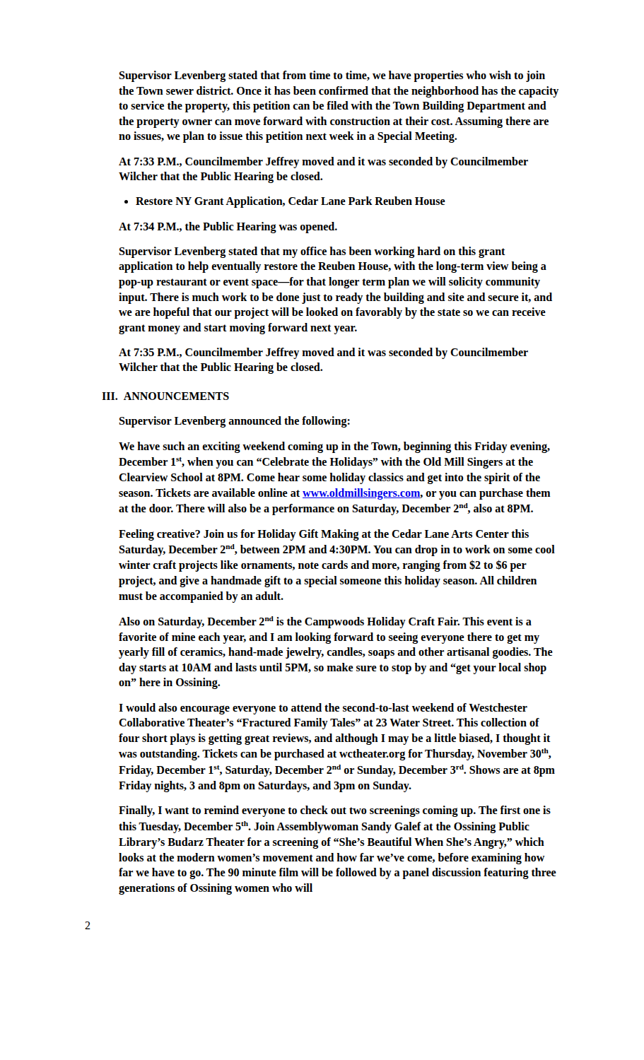Supervisor Levenberg stated that from time to time, we have properties who wish to join the Town sewer district. Once it has been confirmed that the neighborhood has the capacity to service the property, this petition can be filed with the Town Building Department and the property owner can move forward with construction at their cost. Assuming there are no issues, we plan to issue this petition next week in a Special Meeting.
At 7:33 P.M., Councilmember Jeffrey moved and it was seconded by Councilmember Wilcher that the Public Hearing be closed.
Restore NY Grant Application, Cedar Lane Park Reuben House
At 7:34 P.M., the Public Hearing was opened.
Supervisor Levenberg stated that my office has been working hard on this grant application to help eventually restore the Reuben House, with the long-term view being a pop-up restaurant or event space—for that longer term plan we will solicity community input. There is much work to be done just to ready the building and site and secure it, and we are hopeful that our project will be looked on favorably by the state so we can receive grant money and start moving forward next year.
At 7:35 P.M., Councilmember Jeffrey moved and it was seconded by Councilmember Wilcher that the Public Hearing be closed.
III. ANNOUNCEMENTS
Supervisor Levenberg announced the following:
We have such an exciting weekend coming up in the Town, beginning this Friday evening, December 1st, when you can “Celebrate the Holidays” with the Old Mill Singers at the Clearview School at 8PM. Come hear some holiday classics and get into the spirit of the season. Tickets are available online at www.oldmillsingers.com, or you can purchase them at the door. There will also be a performance on Saturday, December 2nd, also at 8PM.
Feeling creative? Join us for Holiday Gift Making at the Cedar Lane Arts Center this Saturday, December 2nd, between 2PM and 4:30PM. You can drop in to work on some cool winter craft projects like ornaments, note cards and more, ranging from $2 to $6 per project, and give a handmade gift to a special someone this holiday season. All children must be accompanied by an adult.
Also on Saturday, December 2nd is the Campwoods Holiday Craft Fair. This event is a favorite of mine each year, and I am looking forward to seeing everyone there to get my yearly fill of ceramics, hand-made jewelry, candles, soaps and other artisanal goodies. The day starts at 10AM and lasts until 5PM, so make sure to stop by and “get your local shop on” here in Ossining.
I would also encourage everyone to attend the second-to-last weekend of Westchester Collaborative Theater’s “Fractured Family Tales” at 23 Water Street. This collection of four short plays is getting great reviews, and although I may be a little biased, I thought it was outstanding. Tickets can be purchased at wctheater.org for Thursday, November 30th, Friday, December 1st, Saturday, December 2nd or Sunday, December 3rd. Shows are at 8pm Friday nights, 3 and 8pm on Saturdays, and 3pm on Sunday.
Finally, I want to remind everyone to check out two screenings coming up. The first one is this Tuesday, December 5th. Join Assemblywoman Sandy Galef at the Ossining Public Library’s Budarz Theater for a screening of “She’s Beautiful When She’s Angry,” which looks at the modern women’s movement and how far we’ve come, before examining how far we have to go. The 90 minute film will be followed by a panel discussion featuring three generations of Ossining women who will
2